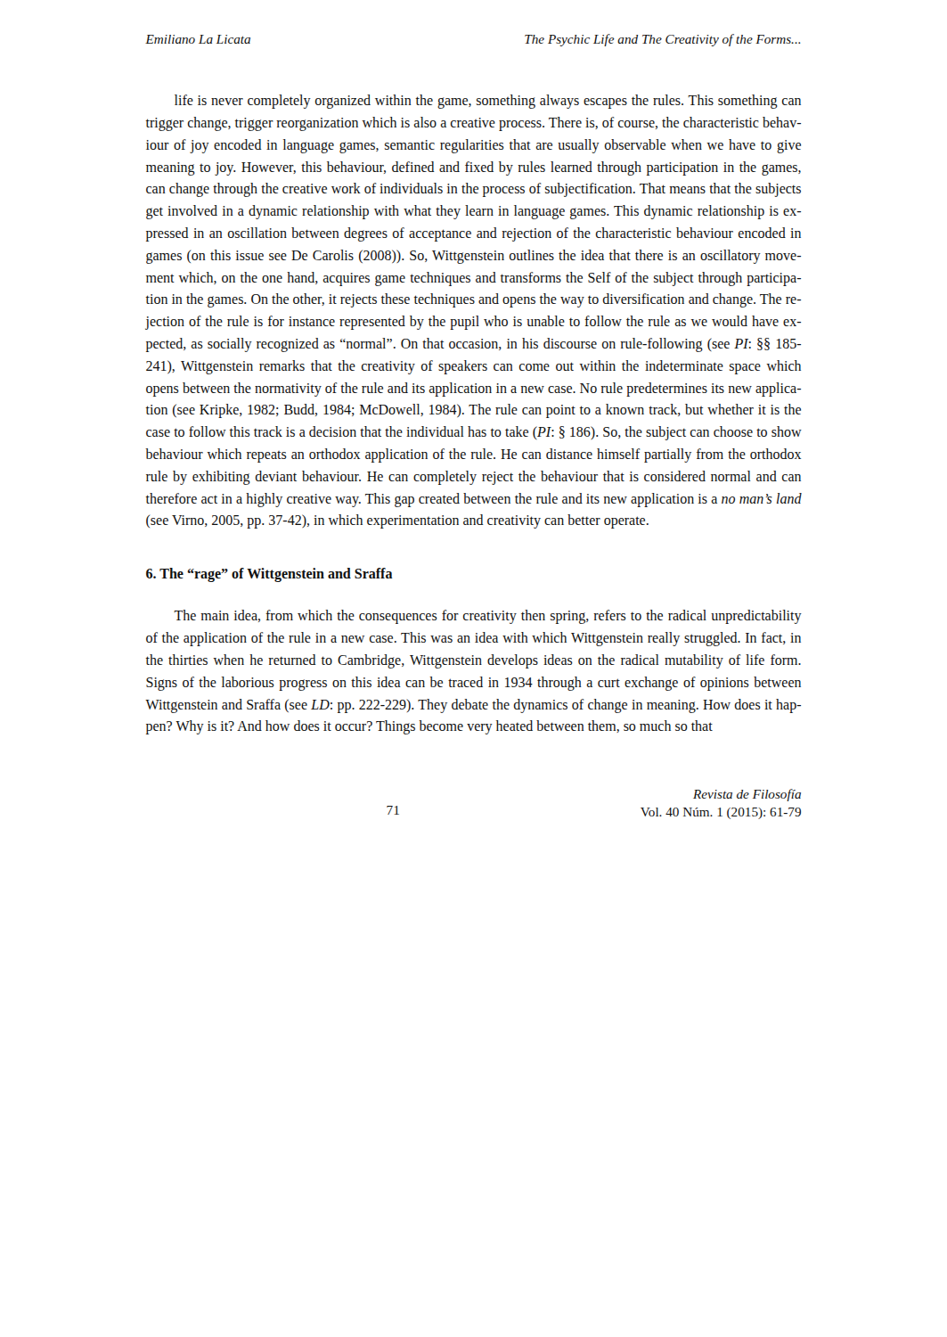Emiliano La Licata
The Psychic Life and The Creativity of the Forms...
life is never completely organized within the game, something always escapes the rules. This something can trigger change, trigger reorganization which is also a creative process. There is, of course, the characteristic behaviour of joy encoded in language games, semantic regularities that are usually observable when we have to give meaning to joy. However, this behaviour, defined and fixed by rules learned through participation in the games, can change through the creative work of individuals in the process of subjectification. That means that the subjects get involved in a dynamic relationship with what they learn in language games. This dynamic relationship is expressed in an oscillation between degrees of acceptance and rejection of the characteristic behaviour encoded in games (on this issue see De Carolis (2008)). So, Wittgenstein outlines the idea that there is an oscillatory movement which, on the one hand, acquires game techniques and transforms the Self of the subject through participation in the games. On the other, it rejects these techniques and opens the way to diversification and change. The rejection of the rule is for instance represented by the pupil who is unable to follow the rule as we would have expected, as socially recognized as “normal”. On that occasion, in his discourse on rule-following (see PI: §§ 185-241), Wittgenstein remarks that the creativity of speakers can come out within the indeterminate space which opens between the normativity of the rule and its application in a new case. No rule predetermines its new application (see Kripke, 1982; Budd, 1984; McDowell, 1984). The rule can point to a known track, but whether it is the case to follow this track is a decision that the individual has to take (PI: § 186). So, the subject can choose to show behaviour which repeats an orthodox application of the rule. He can distance himself partially from the orthodox rule by exhibiting deviant behaviour. He can completely reject the behaviour that is considered normal and can therefore act in a highly creative way. This gap created between the rule and its new application is a no man’s land (see Virno, 2005, pp. 37-42), in which experimentation and creativity can better operate.
6. The “rage” of Wittgenstein and Sraffa
The main idea, from which the consequences for creativity then spring, refers to the radical unpredictability of the application of the rule in a new case. This was an idea with which Wittgenstein really struggled. In fact, in the thirties when he returned to Cambridge, Wittgenstein develops ideas on the radical mutability of life form. Signs of the laborious progress on this idea can be traced in 1934 through a curt exchange of opinions between Wittgenstein and Sraffa (see LD: pp. 222-229). They debate the dynamics of change in meaning. How does it happen? Why is it? And how does it occur? Things become very heated between them, so much so that
71
Revista de Filosofía Vol. 40 Núm. 1 (2015): 61-79